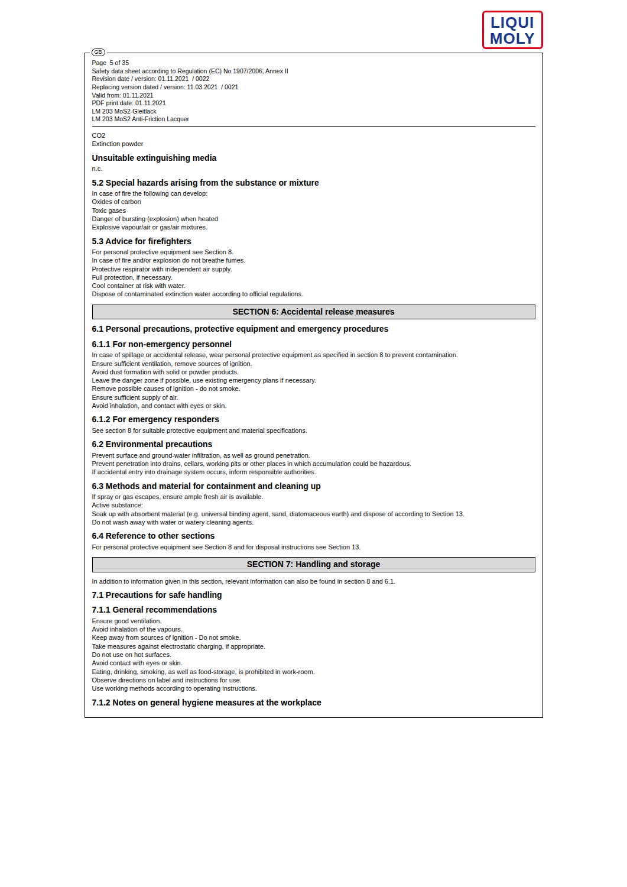LIQUI MOLY
GB
Page 5 of 35
Safety data sheet according to Regulation (EC) No 1907/2006, Annex II
Revision date / version: 01.11.2021 / 0022
Replacing version dated / version: 11.03.2021 / 0021
Valid from: 01.11.2021
PDF print date: 01.11.2021
LM 203 MoS2-Gleitlack
LM 203 MoS2 Anti-Friction Lacquer
CO2
Extinction powder
Unsuitable extinguishing media
n.c.
5.2 Special hazards arising from the substance or mixture
In case of fire the following can develop:
Oxides of carbon
Toxic gases
Danger of bursting (explosion) when heated
Explosive vapour/air or gas/air mixtures.
5.3 Advice for firefighters
For personal protective equipment see Section 8.
In case of fire and/or explosion do not breathe fumes.
Protective respirator with independent air supply.
Full protection, if necessary.
Cool container at risk with water.
Dispose of contaminated extinction water according to official regulations.
SECTION 6: Accidental release measures
6.1 Personal precautions, protective equipment and emergency procedures
6.1.1 For non-emergency personnel
In case of spillage or accidental release, wear personal protective equipment as specified in section 8 to prevent contamination.
Ensure sufficient ventilation, remove sources of ignition.
Avoid dust formation with solid or powder products.
Leave the danger zone if possible, use existing emergency plans if necessary.
Remove possible causes of ignition - do not smoke.
Ensure sufficient supply of air.
Avoid inhalation, and contact with eyes or skin.
6.1.2 For emergency responders
See section 8 for suitable protective equipment and material specifications.
6.2 Environmental precautions
Prevent surface and ground-water infiltration, as well as ground penetration.
Prevent penetration into drains, cellars, working pits or other places in which accumulation could be hazardous.
If accidental entry into drainage system occurs, inform responsible authorities.
6.3 Methods and material for containment and cleaning up
If spray or gas escapes, ensure ample fresh air is available.
Active substance:
Soak up with absorbent material (e.g. universal binding agent, sand, diatomaceous earth) and dispose of according to Section 13.
Do not wash away with water or watery cleaning agents.
6.4 Reference to other sections
For personal protective equipment see Section 8 and for disposal instructions see Section 13.
SECTION 7: Handling and storage
In addition to information given in this section, relevant information can also be found in section 8 and 6.1.
7.1 Precautions for safe handling
7.1.1 General recommendations
Ensure good ventilation.
Avoid inhalation of the vapours.
Keep away from sources of ignition - Do not smoke.
Take measures against electrostatic charging, if appropriate.
Do not use on hot surfaces.
Avoid contact with eyes or skin.
Eating, drinking, smoking, as well as food-storage, is prohibited in work-room.
Observe directions on label and instructions for use.
Use working methods according to operating instructions.
7.1.2 Notes on general hygiene measures at the workplace